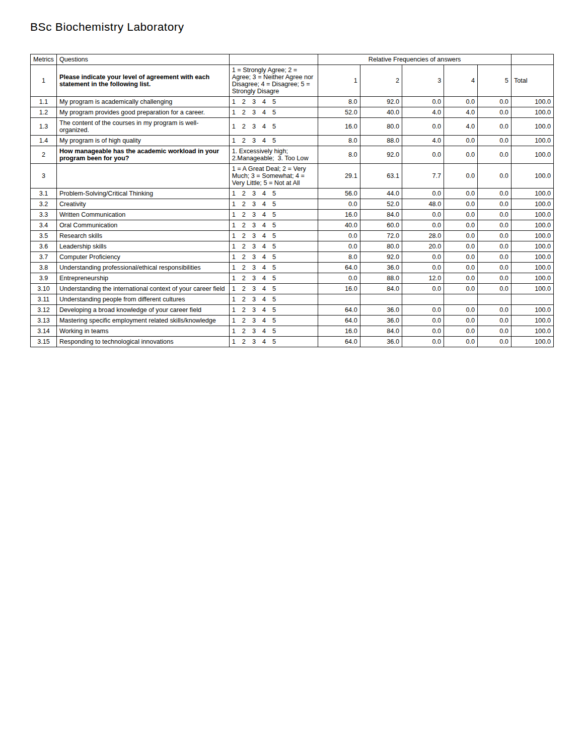BSc Biochemistry Laboratory
| Metrics | Questions | | Relative Frequencies of answers | |
| --- | --- | --- | --- | --- |
| 1 | Please indicate your level of agreement with each statement in the following list. | 1 = Strongly Agree; 2 = Agree; 3 = Neither Agree nor Disagree; 4 = Disagree; 5 = Strongly Disagre | 1 | 2 | 3 | 4 | 5 | Total |
| 1.1 | My program is academically challenging | 1 2 3 4 5 | 8.0 | 92.0 | 0.0 | 0.0 | 0.0 | 100.0 |
| 1.2 | My program provides good preparation for a career. | 1 2 3 4 5 | 52.0 | 40.0 | 4.0 | 4.0 | 0.0 | 100.0 |
| 1.3 | The content of the courses in my program is well-organized. | 1 2 3 4 5 | 16.0 | 80.0 | 0.0 | 4.0 | 0.0 | 100.0 |
| 1.4 | My program is of high quality | 1 2 3 4 5 | 8.0 | 88.0 | 4.0 | 0.0 | 0.0 | 100.0 |
| 2 | How manageable has the academic workload in your program been for you? | 1. Excessively high; 2.Manageable; 3. Too Low | 8.0 | 92.0 | 0.0 | 0.0 | 0.0 | 100.0 |
| 3 | | 1 = A Great Deal; 2 = Very Much; 3 = Somewhat; 4 = Very Little; 5 = Not at All | 29.1 | 63.1 | 7.7 | 0.0 | 0.0 | 100.0 |
| 3.1 | Problem-Solving/Critical Thinking | 1 2 3 4 5 | 56.0 | 44.0 | 0.0 | 0.0 | 0.0 | 100.0 |
| 3.2 | Creativity | 1 2 3 4 5 | 0.0 | 52.0 | 48.0 | 0.0 | 0.0 | 100.0 |
| 3.3 | Written Communication | 1 2 3 4 5 | 16.0 | 84.0 | 0.0 | 0.0 | 0.0 | 100.0 |
| 3.4 | Oral Communication | 1 2 3 4 5 | 40.0 | 60.0 | 0.0 | 0.0 | 0.0 | 100.0 |
| 3.5 | Research skills | 1 2 3 4 5 | 0.0 | 72.0 | 28.0 | 0.0 | 0.0 | 100.0 |
| 3.6 | Leadership skills | 1 2 3 4 5 | 0.0 | 80.0 | 20.0 | 0.0 | 0.0 | 100.0 |
| 3.7 | Computer Proficiency | 1 2 3 4 5 | 8.0 | 92.0 | 0.0 | 0.0 | 0.0 | 100.0 |
| 3.8 | Understanding professional/ethical responsibilities | 1 2 3 4 5 | 64.0 | 36.0 | 0.0 | 0.0 | 0.0 | 100.0 |
| 3.9 | Entrepreneurship | 1 2 3 4 5 | 0.0 | 88.0 | 12.0 | 0.0 | 0.0 | 100.0 |
| 3.10 | Understanding the international context of your career field | 1 2 3 4 5 | 16.0 | 84.0 | 0.0 | 0.0 | 0.0 | 100.0 |
| 3.11 | Understanding people from different cultures | 1 2 3 4 5 | | | | | | |
| 3.12 | Developing a broad knowledge of your career field | 1 2 3 4 5 | 64.0 | 36.0 | 0.0 | 0.0 | 0.0 | 100.0 |
| 3.13 | Mastering specific employment related skills/knowledge | 1 2 3 4 5 | 64.0 | 36.0 | 0.0 | 0.0 | 0.0 | 100.0 |
| 3.14 | Working in teams | 1 2 3 4 5 | 16.0 | 84.0 | 0.0 | 0.0 | 0.0 | 100.0 |
| 3.15 | Responding to technological innovations | 1 2 3 4 5 | 64.0 | 36.0 | 0.0 | 0.0 | 0.0 | 100.0 |